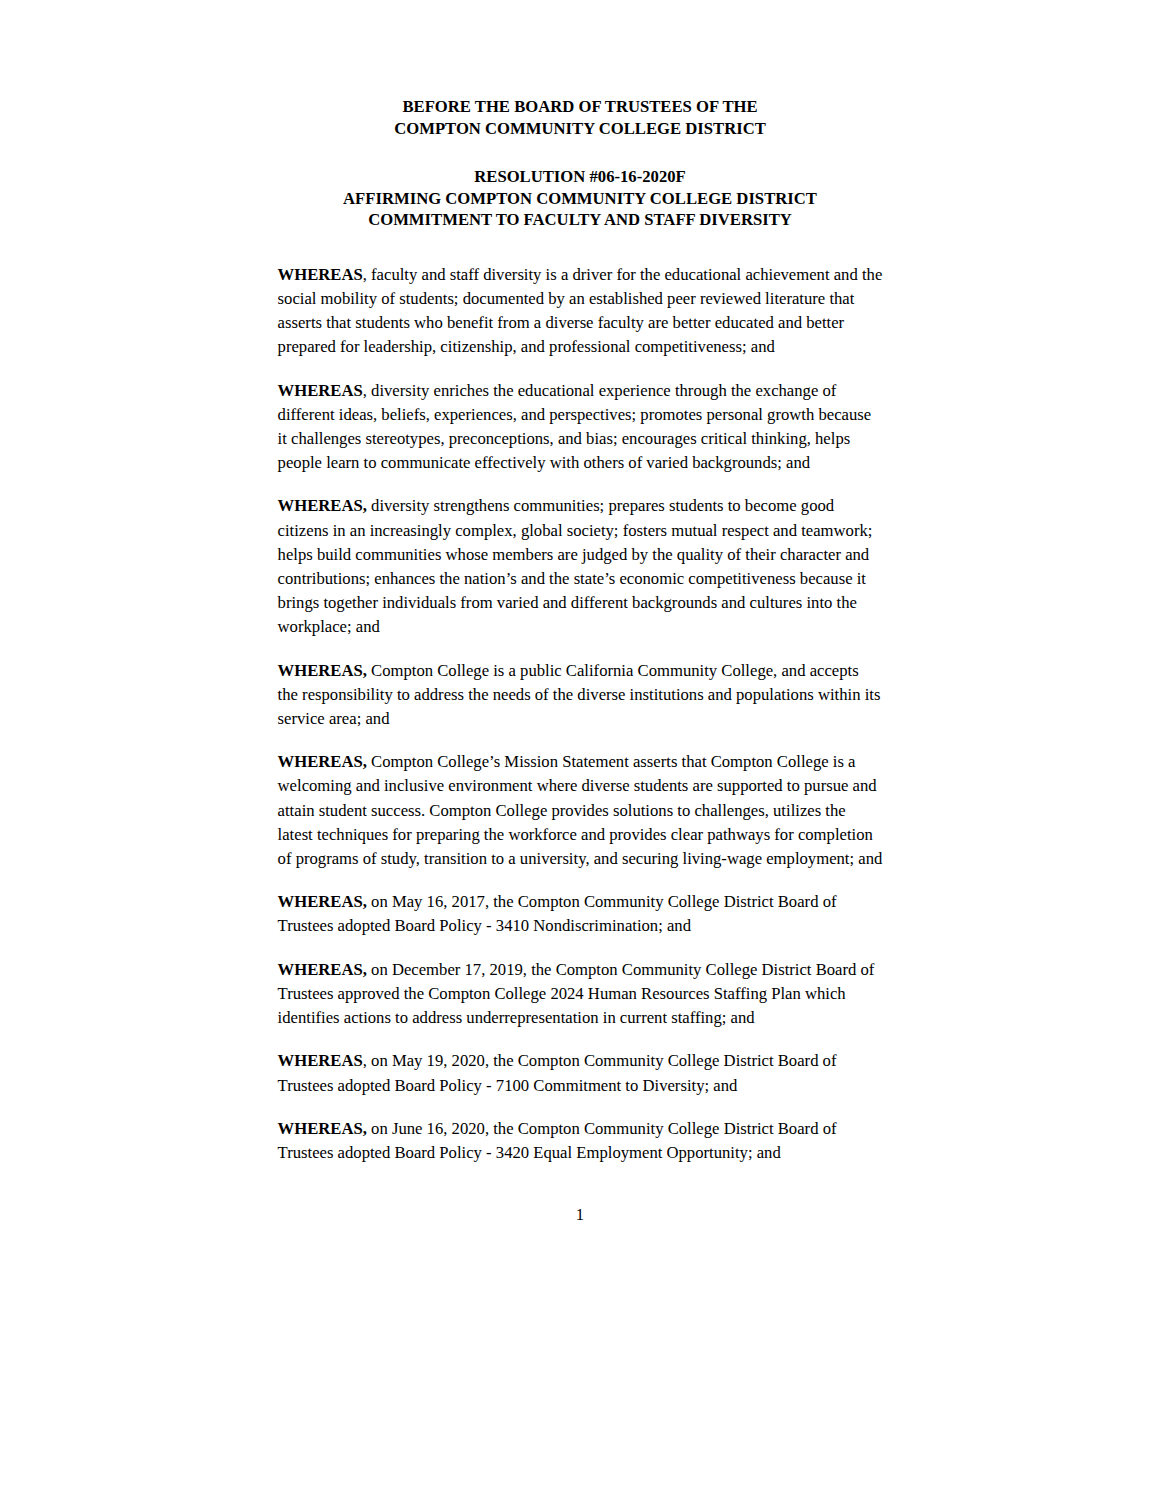Before the Board of Trustees of the
Compton Community College District
Resolution #06-16-2020F
Affirming Compton Community College District
Commitment to Faculty and Staff Diversity
WHEREAS, faculty and staff diversity is a driver for the educational achievement and the social mobility of students; documented by an established peer reviewed literature that asserts that students who benefit from a diverse faculty are better educated and better prepared for leadership, citizenship, and professional competitiveness; and
WHEREAS, diversity enriches the educational experience through the exchange of different ideas, beliefs, experiences, and perspectives; promotes personal growth because it challenges stereotypes, preconceptions, and bias; encourages critical thinking, helps people learn to communicate effectively with others of varied backgrounds; and
WHEREAS, diversity strengthens communities; prepares students to become good citizens in an increasingly complex, global society; fosters mutual respect and teamwork; helps build communities whose members are judged by the quality of their character and contributions; enhances the nation’s and the state’s economic competitiveness because it brings together individuals from varied and different backgrounds and cultures into the workplace; and
WHEREAS, Compton College is a public California Community College, and accepts the responsibility to address the needs of the diverse institutions and populations within its service area; and
WHEREAS, Compton College’s Mission Statement asserts that Compton College is a welcoming and inclusive environment where diverse students are supported to pursue and attain student success. Compton College provides solutions to challenges, utilizes the latest techniques for preparing the workforce and provides clear pathways for completion of programs of study, transition to a university, and securing living-wage employment; and
WHEREAS, on May 16, 2017, the Compton Community College District Board of Trustees adopted Board Policy - 3410 Nondiscrimination; and
WHEREAS, on December 17, 2019, the Compton Community College District Board of Trustees approved the Compton College 2024 Human Resources Staffing Plan which identifies actions to address underrepresentation in current staffing; and
WHEREAS, on May 19, 2020, the Compton Community College District Board of Trustees adopted Board Policy - 7100 Commitment to Diversity; and
WHEREAS, on June 16, 2020, the Compton Community College District Board of Trustees adopted Board Policy - 3420 Equal Employment Opportunity; and
1